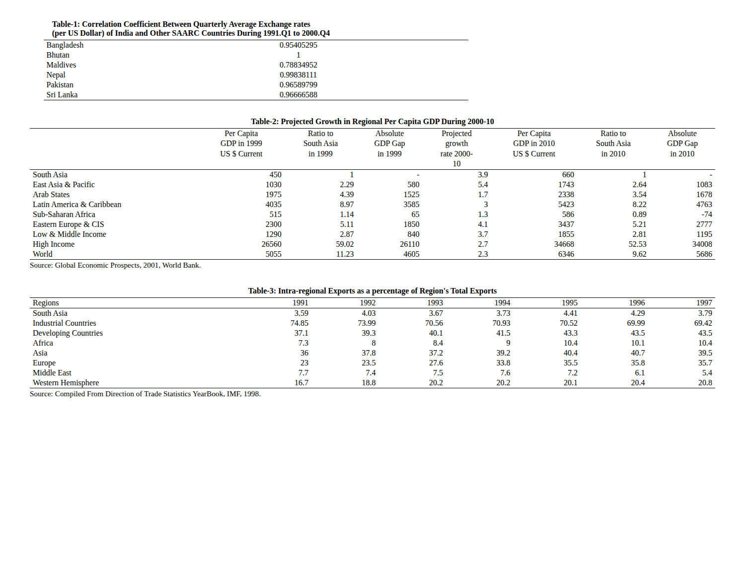Table-1: Correlation Coefficient Between Quarterly Average Exchange rates (per US Dollar) of India and Other SAARC Countries During 1991.Q1 to 2000.Q4
| Bangladesh | 0.95405295 | |
| Bhutan | 1 | |
| Maldives | 0.78834952 | |
| Nepal | 0.99838111 | |
| Pakistan | 0.96589799 | |
| Sri Lanka | 0.96666588 | |
Table-2: Projected Growth in Regional Per Capita GDP During 2000-10
| | Per Capita | Ratio to | Absolute | Projected | Per Capita | Ratio to | Absolute |
| --- | --- | --- | --- | --- | --- | --- | --- |
| | GDP in 1999 | South Asia | GDP Gap | growth | GDP in 2010 | South Asia | GDP Gap |
| | US $ Current | in 1999 | in 1999 | rate 2000- | US $ Current | in 2010 | in 2010 |
| | | | | 10 | | | |
| South Asia | 450 | 1 | - | 3.9 | 660 | 1 | - |
| East Asia & Pacific | 1030 | 2.29 | 580 | 5.4 | 1743 | 2.64 | 1083 |
| Arab States | 1975 | 4.39 | 1525 | 1.7 | 2338 | 3.54 | 1678 |
| Latin America & Caribbean | 4035 | 8.97 | 3585 | 3 | 5423 | 8.22 | 4763 |
| Sub-Saharan Africa | 515 | 1.14 | 65 | 1.3 | 586 | 0.89 | -74 |
| Eastern Europe & CIS | 2300 | 5.11 | 1850 | 4.1 | 3437 | 5.21 | 2777 |
| Low & Middle Income | 1290 | 2.87 | 840 | 3.7 | 1855 | 2.81 | 1195 |
| High Income | 26560 | 59.02 | 26110 | 2.7 | 34668 | 52.53 | 34008 |
| World | 5055 | 11.23 | 4605 | 2.3 | 6346 | 9.62 | 5686 |
Source: Global Economic Prospects, 2001, World Bank.
Table-3: Intra-regional Exports as a percentage of Region's Total Exports
| Regions | 1991 | 1992 | 1993 | 1994 | 1995 | 1996 | 1997 |
| --- | --- | --- | --- | --- | --- | --- | --- |
| South Asia | 3.59 | 4.03 | 3.67 | 3.73 | 4.41 | 4.29 | 3.79 |
| Industrial Countries | 74.85 | 73.99 | 70.56 | 70.93 | 70.52 | 69.99 | 69.42 |
| Developing Countries | 37.1 | 39.3 | 40.1 | 41.5 | 43.3 | 43.5 | 43.5 |
| Africa | 7.3 | 8 | 8.4 | 9 | 10.4 | 10.1 | 10.4 |
| Asia | 36 | 37.8 | 37.2 | 39.2 | 40.4 | 40.7 | 39.5 |
| Europe | 23 | 23.5 | 27.6 | 33.8 | 35.5 | 35.8 | 35.7 |
| Middle East | 7.7 | 7.4 | 7.5 | 7.6 | 7.2 | 6.1 | 5.4 |
| Western Hemisphere | 16.7 | 18.8 | 20.2 | 20.2 | 20.1 | 20.4 | 20.8 |
Source: Compiled From Direction of Trade Statistics YearBook, IMF, 1998.